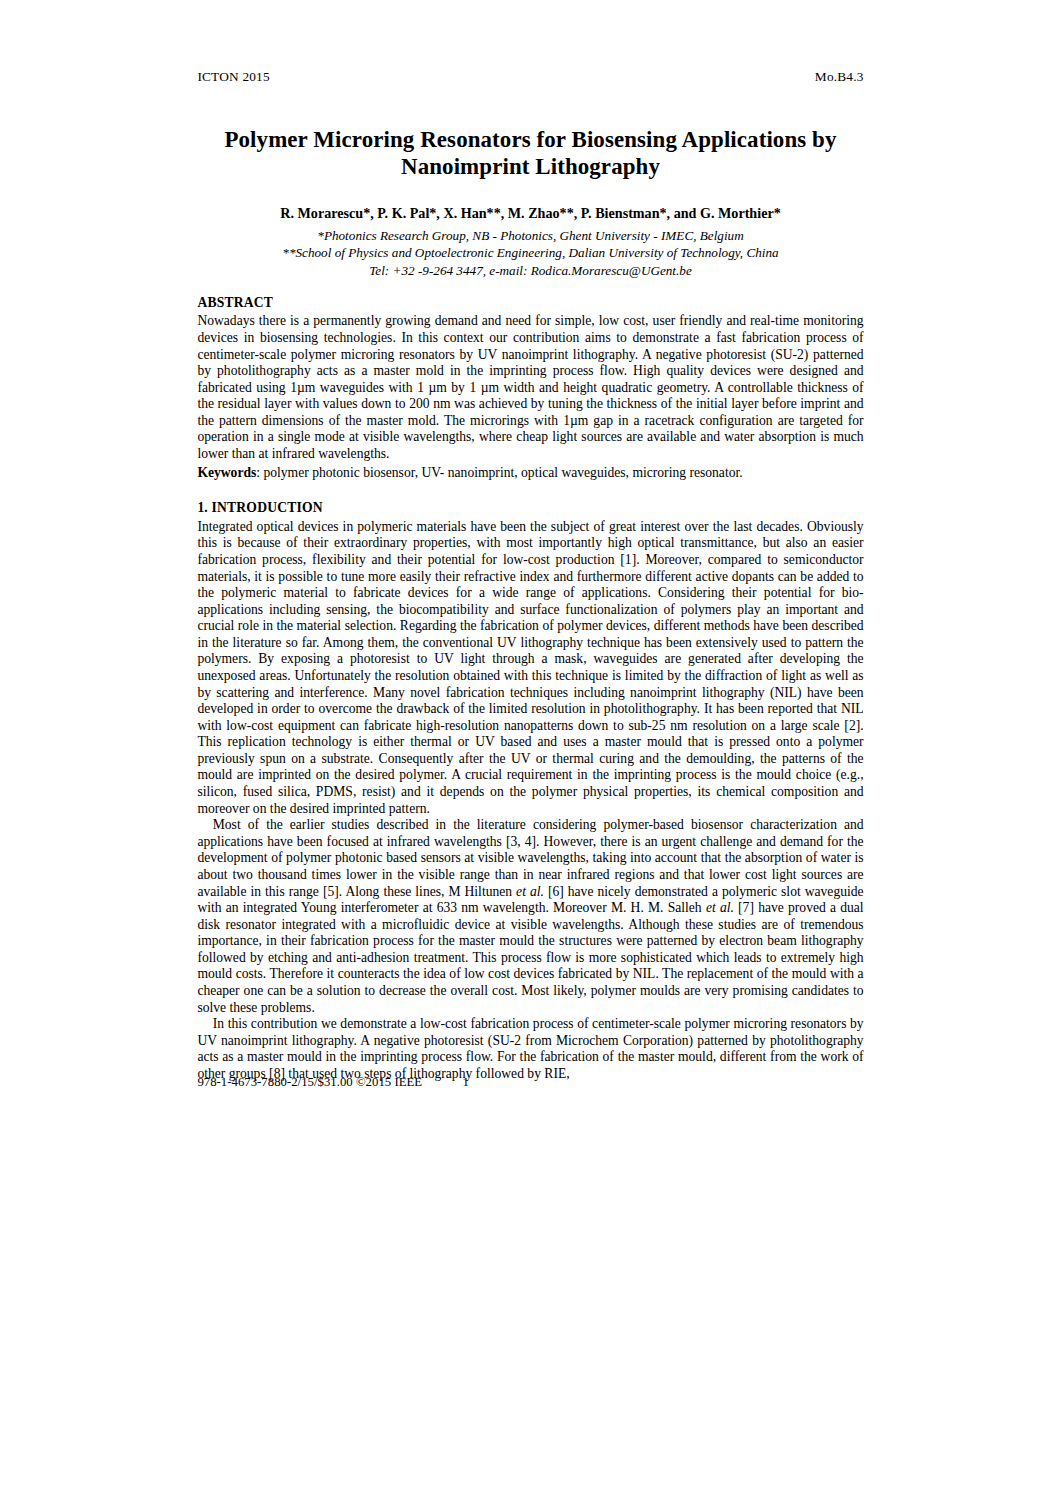ICTON 2015
Mo.B4.3
Polymer Microring Resonators for Biosensing Applications by
Nanoimprint Lithography
R. Morarescu*, P. K. Pal*, X. Han**, M. Zhao**, P. Bienstman*, and G. Morthier*
*Photonics Research Group, NB - Photonics, Ghent University - IMEC, Belgium
**School of Physics and Optoelectronic Engineering, Dalian University of Technology, China
Tel: +32 -9-264 3447, e-mail: Rodica.Morarescu@UGent.be
ABSTRACT
Nowadays there is a permanently growing demand and need for simple, low cost, user friendly and real-time monitoring devices in biosensing technologies. In this context our contribution aims to demonstrate a fast fabrication process of centimeter-scale polymer microring resonators by UV nanoimprint lithography. A negative photoresist (SU-2) patterned by photolithography acts as a master mold in the imprinting process flow. High quality devices were designed and fabricated using 1µm waveguides with 1 µm by 1 µm width and height quadratic geometry. A controllable thickness of the residual layer with values down to 200 nm was achieved by tuning the thickness of the initial layer before imprint and the pattern dimensions of the master mold. The microrings with 1µm gap in a racetrack configuration are targeted for operation in a single mode at visible wavelengths, where cheap light sources are available and water absorption is much lower than at infrared wavelengths.
Keywords: polymer photonic biosensor, UV- nanoimprint, optical waveguides, microring resonator.
1. INTRODUCTION
Integrated optical devices in polymeric materials have been the subject of great interest over the last decades. Obviously this is because of their extraordinary properties, with most importantly high optical transmittance, but also an easier fabrication process, flexibility and their potential for low-cost production [1]. Moreover, compared to semiconductor materials, it is possible to tune more easily their refractive index and furthermore different active dopants can be added to the polymeric material to fabricate devices for a wide range of applications. Considering their potential for bio-applications including sensing, the biocompatibility and surface functionalization of polymers play an important and crucial role in the material selection. Regarding the fabrication of polymer devices, different methods have been described in the literature so far. Among them, the conventional UV lithography technique has been extensively used to pattern the polymers. By exposing a photoresist to UV light through a mask, waveguides are generated after developing the unexposed areas. Unfortunately the resolution obtained with this technique is limited by the diffraction of light as well as by scattering and interference. Many novel fabrication techniques including nanoimprint lithography (NIL) have been developed in order to overcome the drawback of the limited resolution in photolithography. It has been reported that NIL with low-cost equipment can fabricate high-resolution nanopatterns down to sub-25 nm resolution on a large scale [2]. This replication technology is either thermal or UV based and uses a master mould that is pressed onto a polymer previously spun on a substrate. Consequently after the UV or thermal curing and the demoulding, the patterns of the mould are imprinted on the desired polymer. A crucial requirement in the imprinting process is the mould choice (e.g., silicon, fused silica, PDMS, resist) and it depends on the polymer physical properties, its chemical composition and moreover on the desired imprinted pattern.
Most of the earlier studies described in the literature considering polymer-based biosensor characterization and applications have been focused at infrared wavelengths [3, 4]. However, there is an urgent challenge and demand for the development of polymer photonic based sensors at visible wavelengths, taking into account that the absorption of water is about two thousand times lower in the visible range than in near infrared regions and that lower cost light sources are available in this range [5]. Along these lines, M Hiltunen et al. [6] have nicely demonstrated a polymeric slot waveguide with an integrated Young interferometer at 633 nm wavelength. Moreover M. H. M. Salleh et al. [7] have proved a dual disk resonator integrated with a microfluidic device at visible wavelengths. Although these studies are of tremendous importance, in their fabrication process for the master mould the structures were patterned by electron beam lithography followed by etching and anti-adhesion treatment. This process flow is more sophisticated which leads to extremely high mould costs. Therefore it counteracts the idea of low cost devices fabricated by NIL. The replacement of the mould with a cheaper one can be a solution to decrease the overall cost. Most likely, polymer moulds are very promising candidates to solve these problems.
In this contribution we demonstrate a low-cost fabrication process of centimeter-scale polymer microring resonators by UV nanoimprint lithography. A negative photoresist (SU-2 from Microchem Corporation) patterned by photolithography acts as a master mould in the imprinting process flow. For the fabrication of the master mould, different from the work of other groups [8] that used two steps of lithography followed by RIE,
978-1-4673-7880-2/15/$31.00 ©2015 IEEE
1